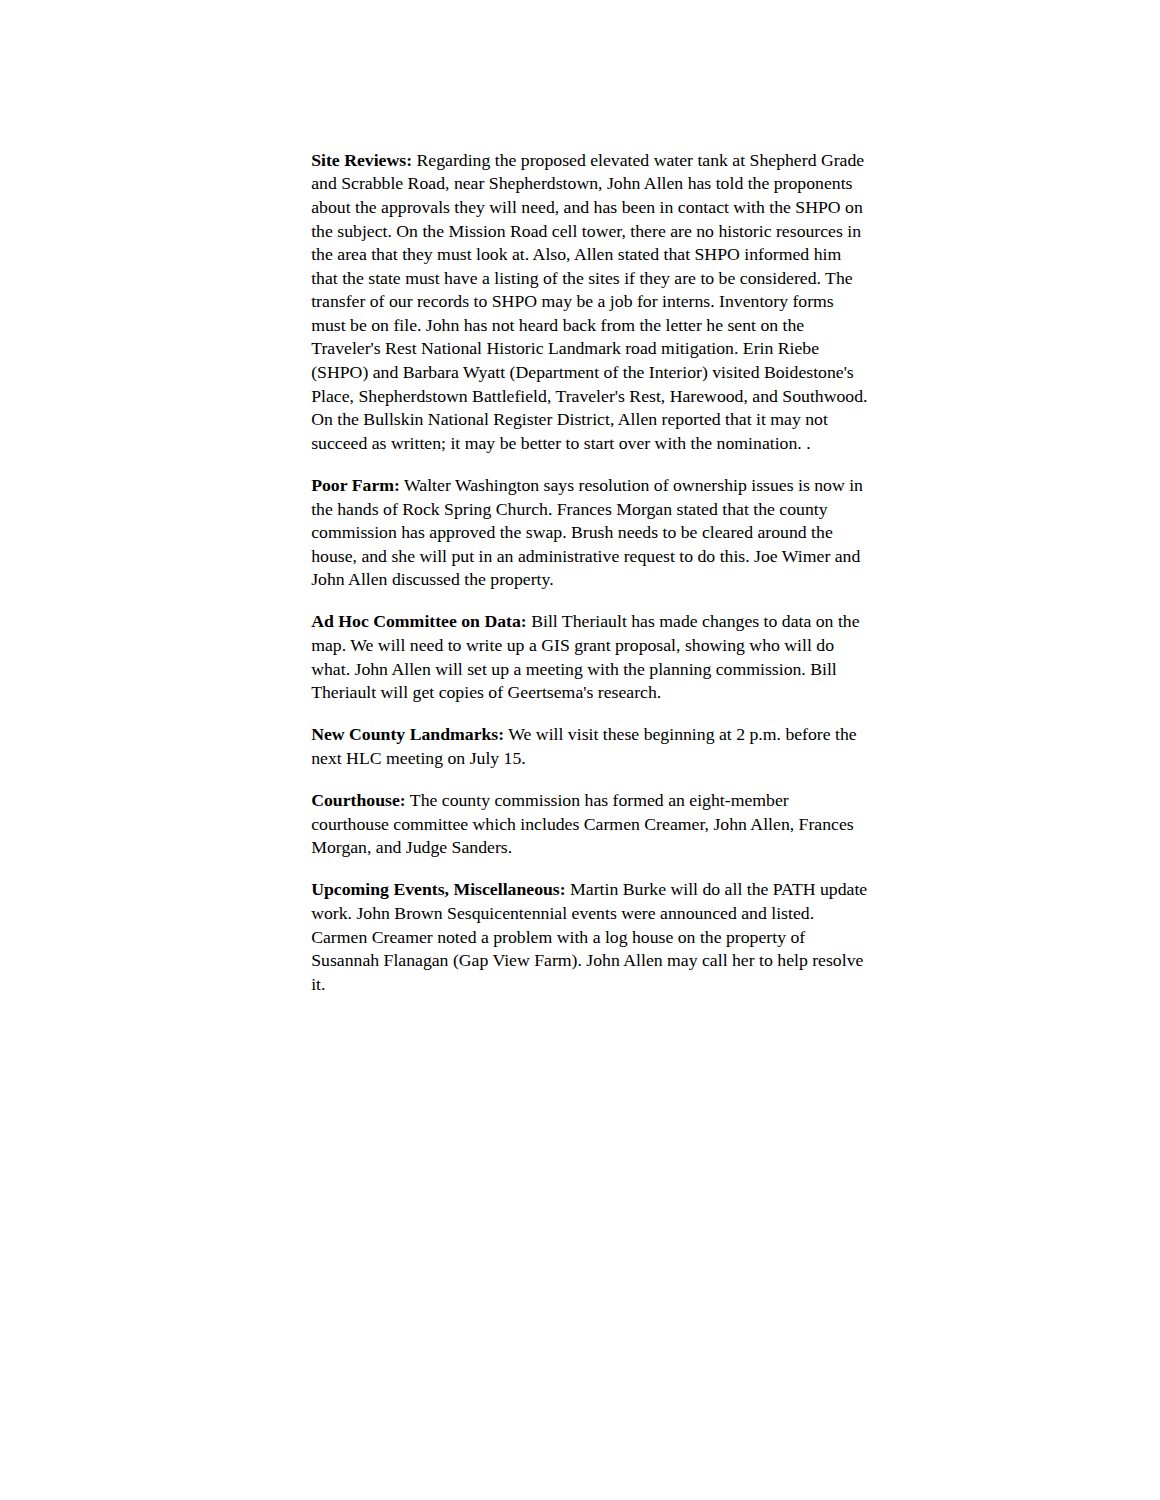Site Reviews: Regarding the proposed elevated water tank at Shepherd Grade and Scrabble Road, near Shepherdstown, John Allen has told the proponents about the approvals they will need, and has been in contact with the SHPO on the subject. On the Mission Road cell tower, there are no historic resources in the area that they must look at. Also, Allen stated that SHPO informed him that the state must have a listing of the sites if they are to be considered. The transfer of our records to SHPO may be a job for interns. Inventory forms must be on file. John has not heard back from the letter he sent on the Traveler's Rest National Historic Landmark road mitigation. Erin Riebe (SHPO) and Barbara Wyatt (Department of the Interior) visited Boidestone's Place, Shepherdstown Battlefield, Traveler's Rest, Harewood, and Southwood. On the Bullskin National Register District, Allen reported that it may not succeed as written; it may be better to start over with the nomination. .
Poor Farm: Walter Washington says resolution of ownership issues is now in the hands of Rock Spring Church. Frances Morgan stated that the county commission has approved the swap. Brush needs to be cleared around the house, and she will put in an administrative request to do this. Joe Wimer and John Allen discussed the property.
Ad Hoc Committee on Data: Bill Theriault has made changes to data on the map. We will need to write up a GIS grant proposal, showing who will do what. John Allen will set up a meeting with the planning commission. Bill Theriault will get copies of Geertsema's research.
New County Landmarks: We will visit these beginning at 2 p.m. before the next HLC meeting on July 15.
Courthouse: The county commission has formed an eight-member courthouse committee which includes Carmen Creamer, John Allen, Frances Morgan, and Judge Sanders.
Upcoming Events, Miscellaneous: Martin Burke will do all the PATH update work. John Brown Sesquicentennial events were announced and listed. Carmen Creamer noted a problem with a log house on the property of Susannah Flanagan (Gap View Farm). John Allen may call her to help resolve it.